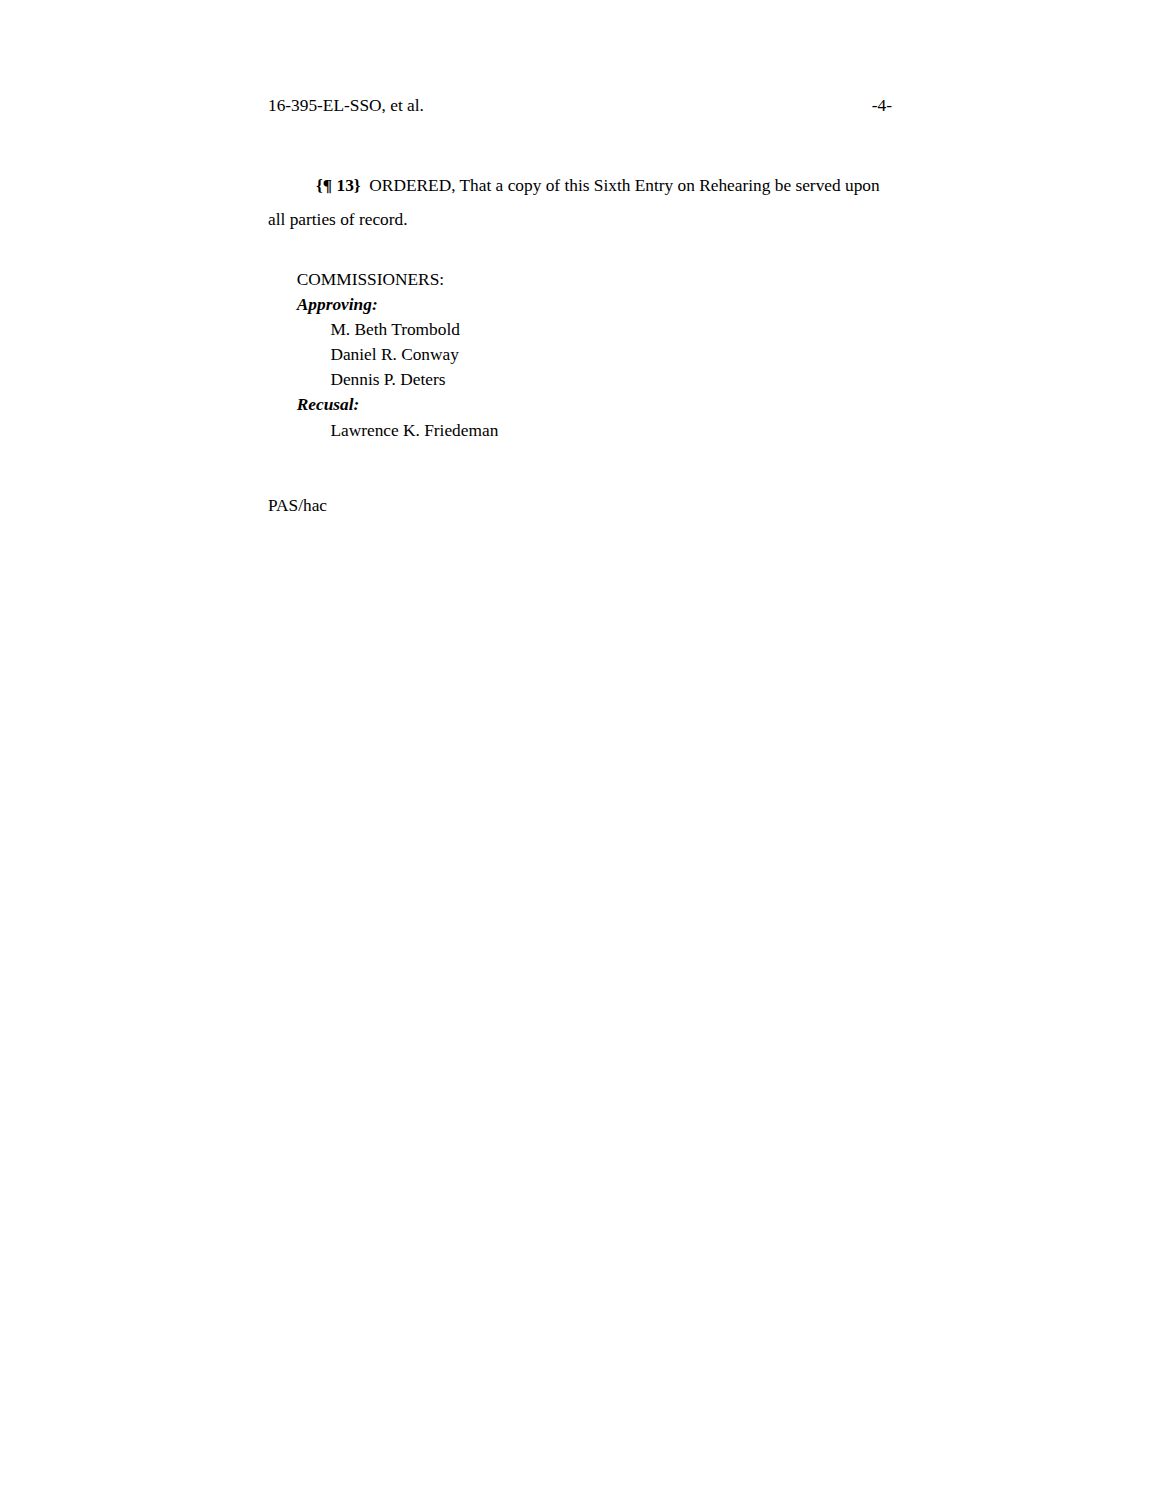16-395-EL-SSO, et al.
-4-
{¶ 13} ORDERED, That a copy of this Sixth Entry on Rehearing be served upon all parties of record.
COMMISSIONERS:
Approving:
M. Beth Trombold
Daniel R. Conway
Dennis P. Deters
Recusal:
Lawrence K. Friedeman
PAS/hac